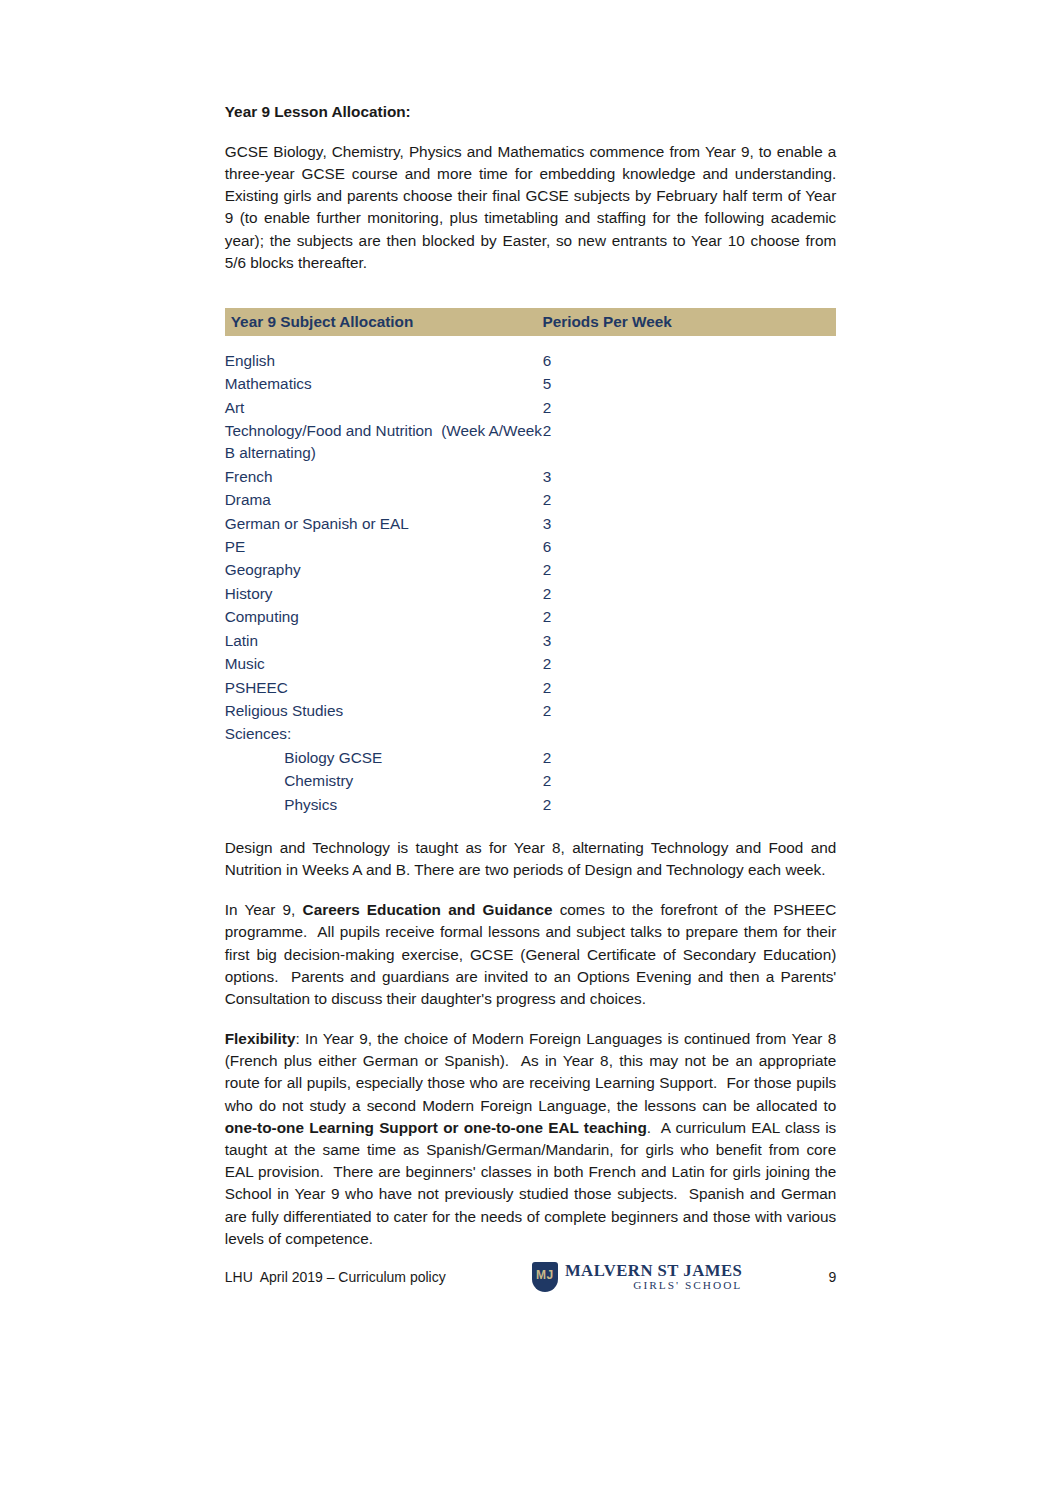Year 9 Lesson Allocation:
GCSE Biology, Chemistry, Physics and Mathematics commence from Year 9, to enable a three-year GCSE course and more time for embedding knowledge and understanding. Existing girls and parents choose their final GCSE subjects by February half term of Year 9 (to enable further monitoring, plus timetabling and staffing for the following academic year); the subjects are then blocked by Easter, so new entrants to Year 10 choose from 5/6 blocks thereafter.
Year 9 Subject Allocation
Periods Per Week
| English | 6 |
| Mathematics | 5 |
| Art | 2 |
| Technology/Food and Nutrition (Week A/Week B alternating) | 2 |
| French | 3 |
| Drama | 2 |
| German or Spanish or EAL | 3 |
| PE | 6 |
| Geography | 2 |
| History | 2 |
| Computing | 2 |
| Latin | 3 |
| Music | 2 |
| PSHEEC | 2 |
| Religious Studies | 2 |
| Sciences: | |
| Biology GCSE | 2 |
| Chemistry | 2 |
| Physics | 2 |
Design and Technology is taught as for Year 8, alternating Technology and Food and Nutrition in Weeks A and B. There are two periods of Design and Technology each week.
In Year 9, Careers Education and Guidance comes to the forefront of the PSHEEC programme. All pupils receive formal lessons and subject talks to prepare them for their first big decision-making exercise, GCSE (General Certificate of Secondary Education) options. Parents and guardians are invited to an Options Evening and then a Parents' Consultation to discuss their daughter's progress and choices.
Flexibility: In Year 9, the choice of Modern Foreign Languages is continued from Year 8 (French plus either German or Spanish). As in Year 8, this may not be an appropriate route for all pupils, especially those who are receiving Learning Support. For those pupils who do not study a second Modern Foreign Language, the lessons can be allocated to one-to-one Learning Support or one-to-one EAL teaching. A curriculum EAL class is taught at the same time as Spanish/German/Mandarin, for girls who benefit from core EAL provision. There are beginners' classes in both French and Latin for girls joining the School in Year 9 who have not previously studied those subjects. Spanish and German are fully differentiated to cater for the needs of complete beginners and those with various levels of competence.
LHU April 2019 – Curriculum policy
MALVERN ST JAMES
GIRLS' SCHOOL
9